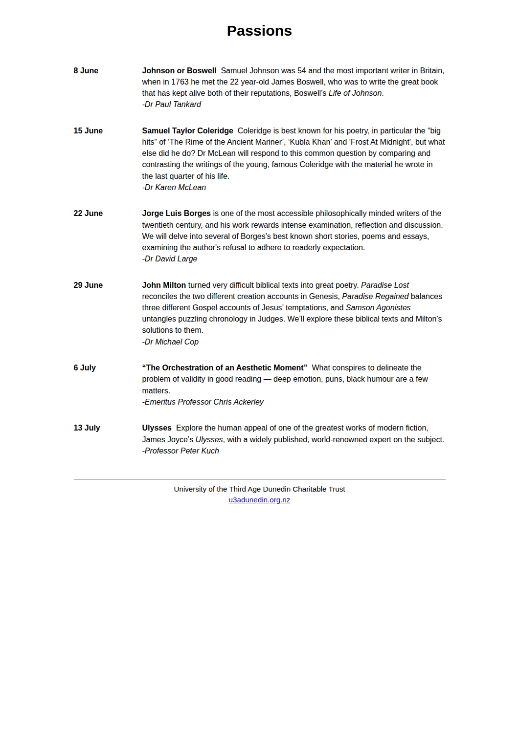Passions
8 June
Johnson or Boswell Samuel Johnson was 54 and the most important writer in Britain, when in 1763 he met the 22 year-old James Boswell, who was to write the great book that has kept alive both of their reputations, Boswell’s Life of Johnson. -Dr Paul Tankard
15 June
Samuel Taylor Coleridge Coleridge is best known for his poetry, in particular the “big hits” of ‘The Rime of the Ancient Mariner’, ‘Kubla Khan’ and 'Frost At Midnight', but what else did he do? Dr McLean will respond to this common question by comparing and contrasting the writings of the young, famous Coleridge with the material he wrote in the last quarter of his life. -Dr Karen McLean
22 June
Jorge Luis Borges is one of the most accessible philosophically minded writers of the twentieth century, and his work rewards intense examination, reflection and discussion. We will delve into several of Borges's best known short stories, poems and essays, examining the author's refusal to adhere to readerly expectation. -Dr David Large
29 June
John Milton turned very difficult biblical texts into great poetry. Paradise Lost reconciles the two different creation accounts in Genesis, Paradise Regained balances three different Gospel accounts of Jesus’ temptations, and Samson Agonistes untangles puzzling chronology in Judges. We’ll explore these biblical texts and Milton’s solutions to them. -Dr Michael Cop
6 July
“The Orchestration of an Aesthetic Moment” What conspires to delineate the problem of validity in good reading — deep emotion, puns, black humour are a few matters. -Emeritus Professor Chris Ackerley
13 July
Ulysses Explore the human appeal of one of the greatest works of modern fiction, James Joyce’s Ulysses, with a widely published, world-renowned expert on the subject. -Professor Peter Kuch
University of the Third Age Dunedin Charitable Trust
u3adunedin.org.nz